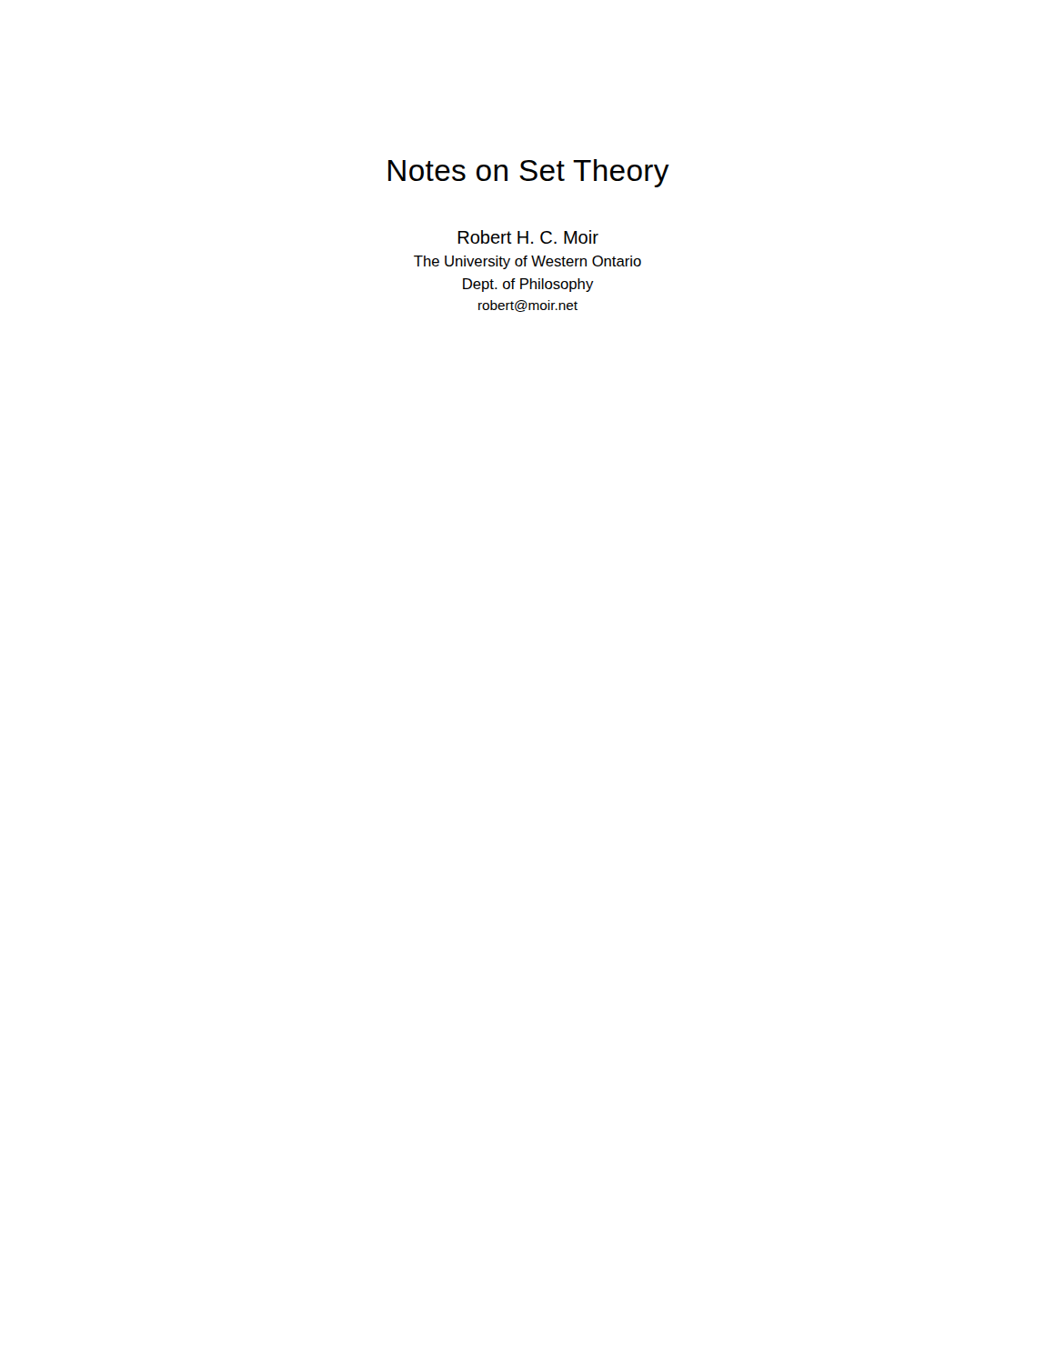Notes on Set Theory
Robert H. C. Moir
The University of Western Ontario
Dept. of Philosophy
robert@moir.net